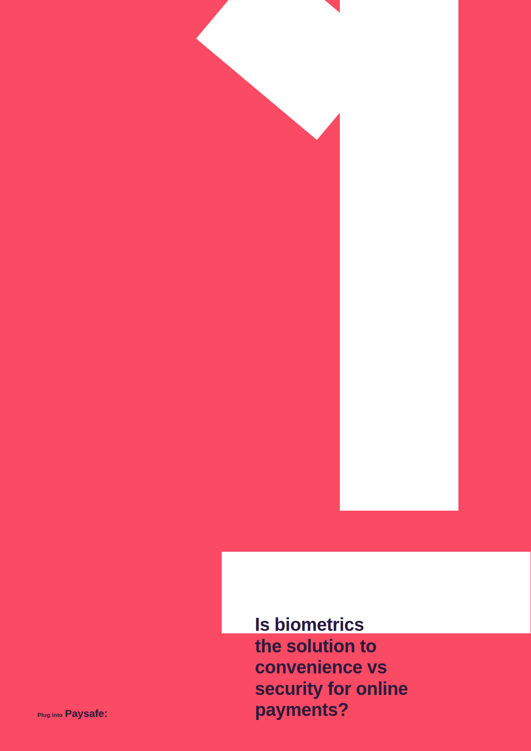Is biometrics
the solution to
convenience vs
security for online
payments?
Plug into Paysafe: